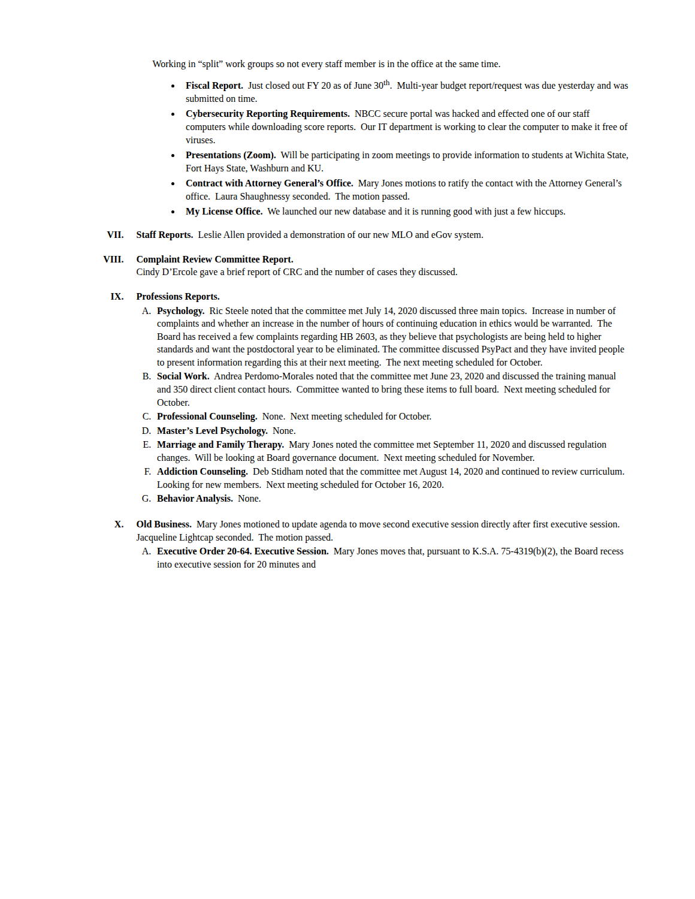Working in “split” work groups so not every staff member is in the office at the same time.
Fiscal Report. Just closed out FY 20 as of June 30th. Multi-year budget report/request was due yesterday and was submitted on time.
Cybersecurity Reporting Requirements. NBCC secure portal was hacked and effected one of our staff computers while downloading score reports. Our IT department is working to clear the computer to make it free of viruses.
Presentations (Zoom). Will be participating in zoom meetings to provide information to students at Wichita State, Fort Hays State, Washburn and KU.
Contract with Attorney General’s Office. Mary Jones motions to ratify the contact with the Attorney General’s office. Laura Shaughnessy seconded. The motion passed.
My License Office. We launched our new database and it is running good with just a few hiccups.
VII.
Staff Reports. Leslie Allen provided a demonstration of our new MLO and eGov system.
VIII.
Complaint Review Committee Report.
Cindy D’Ercole gave a brief report of CRC and the number of cases they discussed.
IX.
Professions Reports.
Psychology. Ric Steele noted that the committee met July 14, 2020 discussed three main topics. Increase in number of complaints and whether an increase in the number of hours of continuing education in ethics would be warranted. The Board has received a few complaints regarding HB 2603, as they believe that psychologists are being held to higher standards and want the postdoctoral year to be eliminated. The committee discussed PsyPact and they have invited people to present information regarding this at their next meeting. The next meeting scheduled for October.
Social Work. Andrea Perdomo-Morales noted that the committee met June 23, 2020 and discussed the training manual and 350 direct client contact hours. Committee wanted to bring these items to full board. Next meeting scheduled for October.
Professional Counseling. None. Next meeting scheduled for October.
Master’s Level Psychology. None.
Marriage and Family Therapy. Mary Jones noted the committee met September 11, 2020 and discussed regulation changes. Will be looking at Board governance document. Next meeting scheduled for November.
Addiction Counseling. Deb Stidham noted that the committee met August 14, 2020 and continued to review curriculum. Looking for new members. Next meeting scheduled for October 16, 2020.
Behavior Analysis. None.
X.
Old Business. Mary Jones motioned to update agenda to move second executive session directly after first executive session. Jacqueline Lightcap seconded. The motion passed.
Executive Order 20-64. Executive Session. Mary Jones moves that, pursuant to K.S.A. 75-4319(b)(2), the Board recess into executive session for 20 minutes and